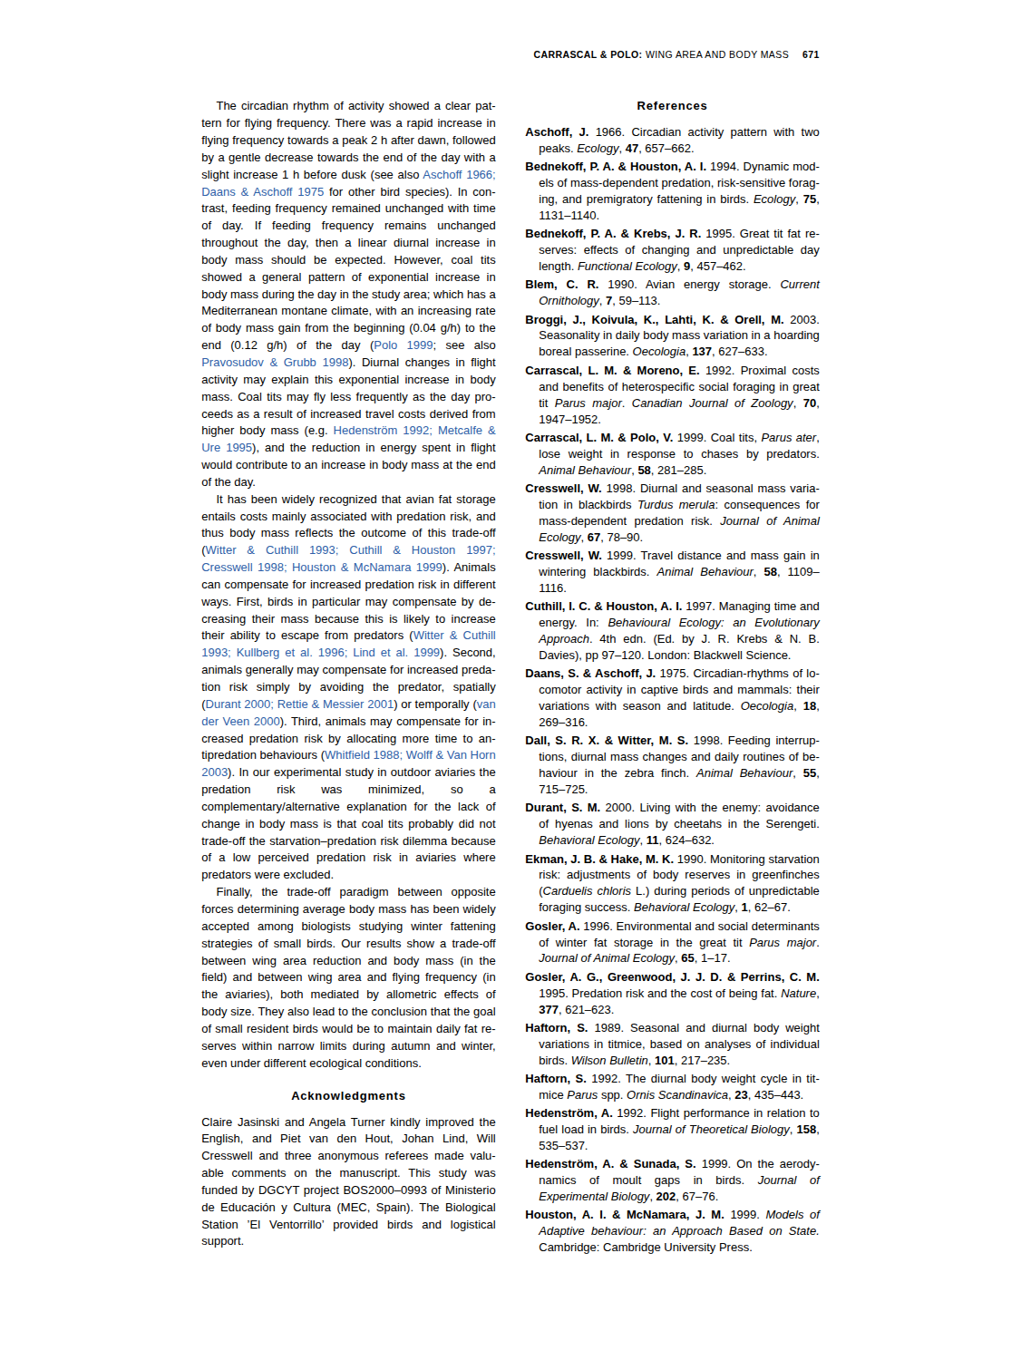CARRASCAL & POLO: WING AREA AND BODY MASS 671
The circadian rhythm of activity showed a clear pattern for flying frequency. There was a rapid increase in flying frequency towards a peak 2 h after dawn, followed by a gentle decrease towards the end of the day with a slight increase 1 h before dusk (see also Aschoff 1966; Daans & Aschoff 1975 for other bird species). In contrast, feeding frequency remained unchanged with time of day. If feeding frequency remains unchanged throughout the day, then a linear diurnal increase in body mass should be expected. However, coal tits showed a general pattern of exponential increase in body mass during the day in the study area; which has a Mediterranean montane climate, with an increasing rate of body mass gain from the beginning (0.04 g/h) to the end (0.12 g/h) of the day (Polo 1999; see also Pravosudov & Grubb 1998). Diurnal changes in flight activity may explain this exponential increase in body mass. Coal tits may fly less frequently as the day proceeds as a result of increased travel costs derived from higher body mass (e.g. Hedenström 1992; Metcalfe & Ure 1995), and the reduction in energy spent in flight would contribute to an increase in body mass at the end of the day.
It has been widely recognized that avian fat storage entails costs mainly associated with predation risk, and thus body mass reflects the outcome of this trade-off (Witter & Cuthill 1993; Cuthill & Houston 1997; Cresswell 1998; Houston & McNamara 1999). Animals can compensate for increased predation risk in different ways. First, birds in particular may compensate by decreasing their mass because this is likely to increase their ability to escape from predators (Witter & Cuthill 1993; Kullberg et al. 1996; Lind et al. 1999). Second, animals generally may compensate for increased predation risk simply by avoiding the predator, spatially (Durant 2000; Rettie & Messier 2001) or temporally (van der Veen 2000). Third, animals may compensate for increased predation risk by allocating more time to antipredation behaviours (Whitfield 1988; Wolff & Van Horn 2003). In our experimental study in outdoor aviaries the predation risk was minimized, so a complementary/alternative explanation for the lack of change in body mass is that coal tits probably did not trade-off the starvation–predation risk dilemma because of a low perceived predation risk in aviaries where predators were excluded.
Finally, the trade-off paradigm between opposite forces determining average body mass has been widely accepted among biologists studying winter fattening strategies of small birds. Our results show a trade-off between wing area reduction and body mass (in the field) and between wing area and flying frequency (in the aviaries), both mediated by allometric effects of body size. They also lead to the conclusion that the goal of small resident birds would be to maintain daily fat reserves within narrow limits during autumn and winter, even under different ecological conditions.
Acknowledgments
Claire Jasinski and Angela Turner kindly improved the English, and Piet van den Hout, Johan Lind, Will Cresswell and three anonymous referees made valuable comments on the manuscript. This study was funded by DGCYT project BOS2000–0993 of Ministerio de Educación y Cultura (MEC, Spain). The Biological Station ’El Ventorrillo’ provided birds and logistical support.
References
Aschoff, J. 1966. Circadian activity pattern with two peaks. Ecology, 47, 657–662.
Bednekoff, P. A. & Houston, A. I. 1994. Dynamic models of mass-dependent predation, risk-sensitive foraging, and premigratory fattening in birds. Ecology, 75, 1131–1140.
Bednekoff, P. A. & Krebs, J. R. 1995. Great tit fat reserves: effects of changing and unpredictable day length. Functional Ecology, 9, 457–462.
Blem, C. R. 1990. Avian energy storage. Current Ornithology, 7, 59–113.
Broggi, J., Koivula, K., Lahti, K. & Orell, M. 2003. Seasonality in daily body mass variation in a hoarding boreal passerine. Oecologia, 137, 627–633.
Carrascal, L. M. & Moreno, E. 1992. Proximal costs and benefits of heterospecific social foraging in great tit Parus major. Canadian Journal of Zoology, 70, 1947–1952.
Carrascal, L. M. & Polo, V. 1999. Coal tits, Parus ater, lose weight in response to chases by predators. Animal Behaviour, 58, 281–285.
Cresswell, W. 1998. Diurnal and seasonal mass variation in blackbirds Turdus merula: consequences for mass-dependent predation risk. Journal of Animal Ecology, 67, 78–90.
Cresswell, W. 1999. Travel distance and mass gain in wintering blackbirds. Animal Behaviour, 58, 1109–1116.
Cuthill, I. C. & Houston, A. I. 1997. Managing time and energy. In: Behavioural Ecology: an Evolutionary Approach. 4th edn. (Ed. by J. R. Krebs & N. B. Davies), pp 97–120. London: Blackwell Science.
Daans, S. & Aschoff, J. 1975. Circadian-rhythms of locomotor activity in captive birds and mammals: their variations with season and latitude. Oecologia, 18, 269–316.
Dall, S. R. X. & Witter, M. S. 1998. Feeding interruptions, diurnal mass changes and daily routines of behaviour in the zebra finch. Animal Behaviour, 55, 715–725.
Durant, S. M. 2000. Living with the enemy: avoidance of hyenas and lions by cheetahs in the Serengeti. Behavioral Ecology, 11, 624–632.
Ekman, J. B. & Hake, M. K. 1990. Monitoring starvation risk: adjustments of body reserves in greenfinches (Carduelis chloris L.) during periods of unpredictable foraging success. Behavioral Ecology, 1, 62–67.
Gosler, A. 1996. Environmental and social determinants of winter fat storage in the great tit Parus major. Journal of Animal Ecology, 65, 1–17.
Gosler, A. G., Greenwood, J. J. D. & Perrins, C. M. 1995. Predation risk and the cost of being fat. Nature, 377, 621–623.
Haftorn, S. 1989. Seasonal and diurnal body weight variations in titmice, based on analyses of individual birds. Wilson Bulletin, 101, 217–235.
Haftorn, S. 1992. The diurnal body weight cycle in titmice Parus spp. Ornis Scandinavica, 23, 435–443.
Hedenström, A. 1992. Flight performance in relation to fuel load in birds. Journal of Theoretical Biology, 158, 535–537.
Hedenström, A. & Sunada, S. 1999. On the aerodynamics of moult gaps in birds. Journal of Experimental Biology, 202, 67–76.
Houston, A. I. & McNamara, J. M. 1999. Models of Adaptive behaviour: an Approach Based on State. Cambridge: Cambridge University Press.